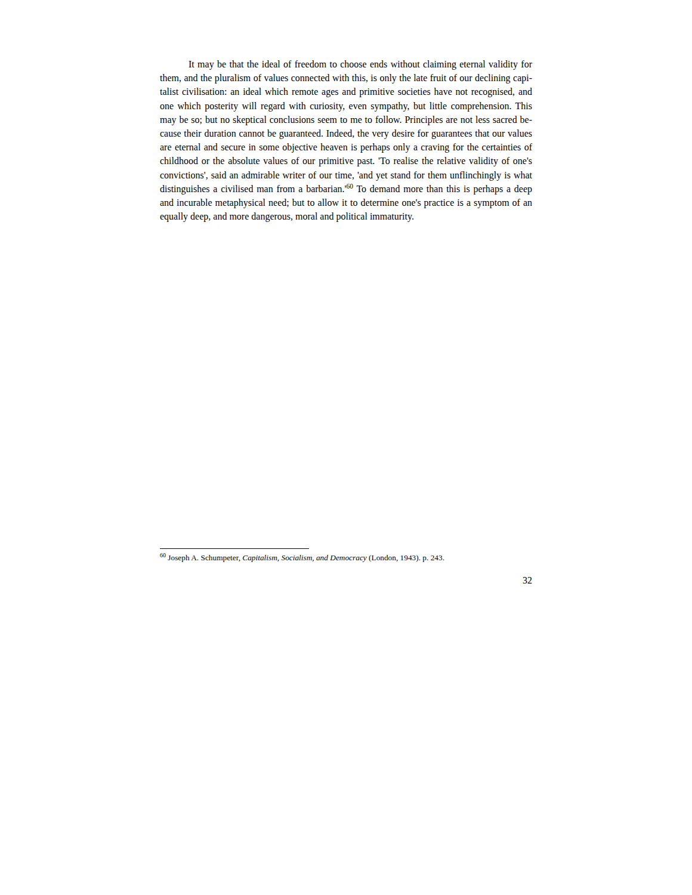It may be that the ideal of freedom to choose ends without claiming eternal validity for them, and the pluralism of values connected with this, is only the late fruit of our declining capitalist civilisation: an ideal which remote ages and primitive societies have not recognised, and one which posterity will regard with curiosity, even sympathy, but little comprehension. This may be so; but no skeptical conclusions seem to me to follow. Principles are not less sacred because their duration cannot be guaranteed. Indeed, the very desire for guarantees that our values are eternal and secure in some objective heaven is perhaps only a craving for the certainties of childhood or the absolute values of our primitive past. 'To realise the relative validity of one's convictions', said an admirable writer of our time, 'and yet stand for them unflinchingly is what distinguishes a civilised man from a barbarian.'60 To demand more than this is perhaps a deep and incurable metaphysical need; but to allow it to determine one's practice is a symptom of an equally deep, and more dangerous, moral and political immaturity.
60 Joseph A. Schumpeter, Capitalism, Socialism, and Democracy (London, 1943). p. 243.
32